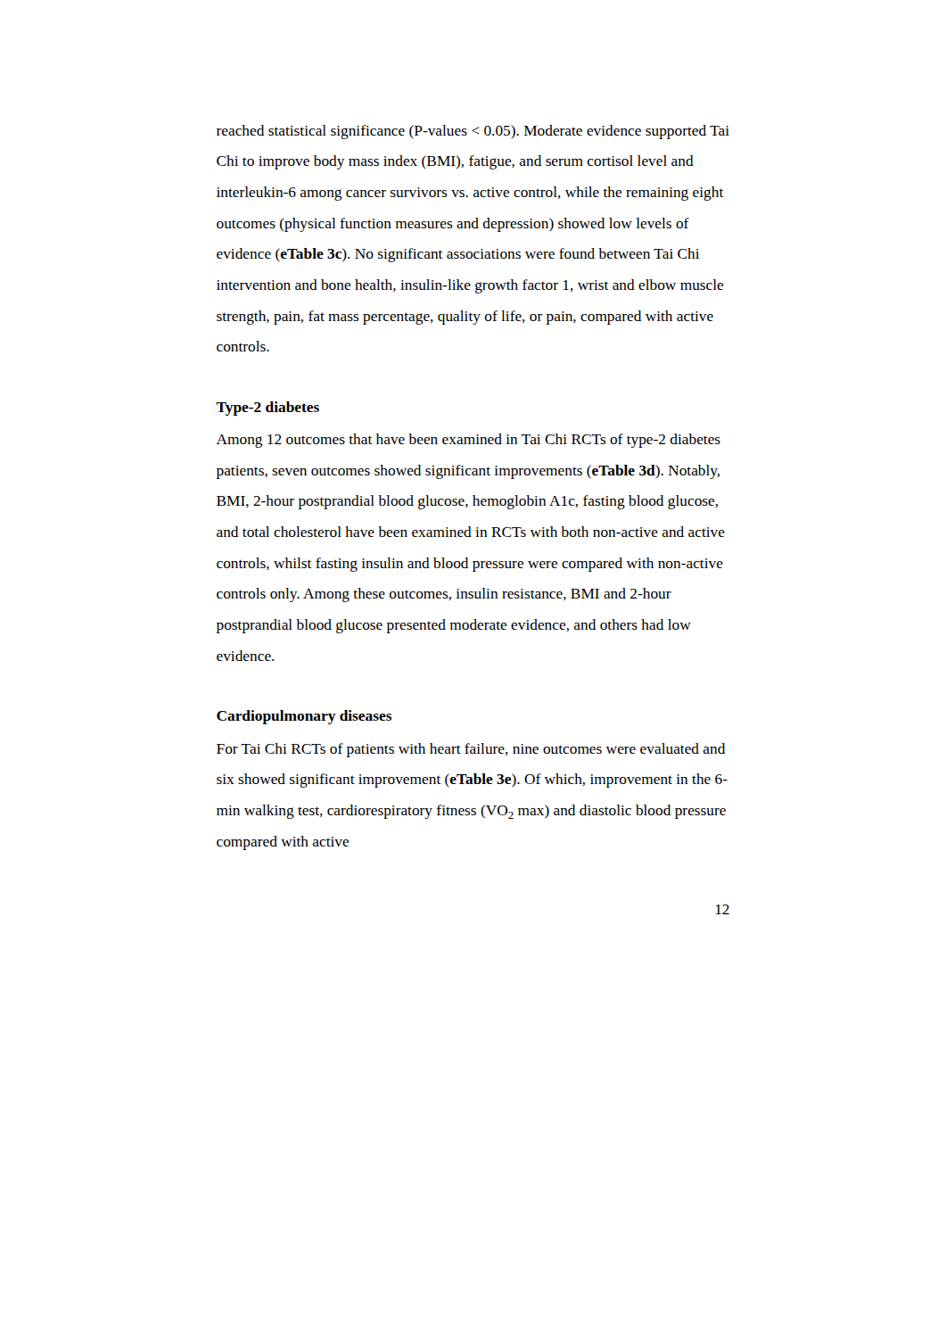reached statistical significance (P-values < 0.05). Moderate evidence supported Tai Chi to improve body mass index (BMI), fatigue, and serum cortisol level and interleukin-6 among cancer survivors vs. active control, while the remaining eight outcomes (physical function measures and depression) showed low levels of evidence (eTable 3c). No significant associations were found between Tai Chi intervention and bone health, insulin-like growth factor 1, wrist and elbow muscle strength, pain, fat mass percentage, quality of life, or pain, compared with active controls.
Type-2 diabetes
Among 12 outcomes that have been examined in Tai Chi RCTs of type-2 diabetes patients, seven outcomes showed significant improvements (eTable 3d). Notably, BMI, 2-hour postprandial blood glucose, hemoglobin A1c, fasting blood glucose, and total cholesterol have been examined in RCTs with both non-active and active controls, whilst fasting insulin and blood pressure were compared with non-active controls only. Among these outcomes, insulin resistance, BMI and 2-hour postprandial blood glucose presented moderate evidence, and others had low evidence.
Cardiopulmonary diseases
For Tai Chi RCTs of patients with heart failure, nine outcomes were evaluated and six showed significant improvement (eTable 3e). Of which, improvement in the 6-min walking test, cardiorespiratory fitness (VO2 max) and diastolic blood pressure compared with active
12